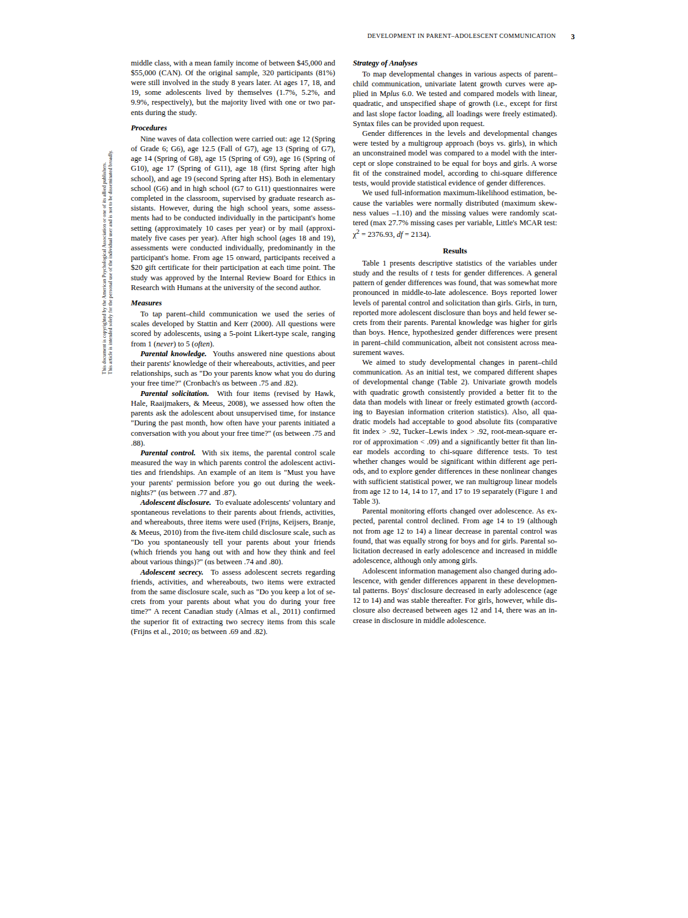This document is copyrighted by the American Psychological Association or one of its allied publishers.
This article is intended solely for the personal use of the individual user and is not to be disseminated broadly.
DEVELOPMENT IN PARENT–ADOLESCENT COMMUNICATION 3
middle class, with a mean family income of between $45,000 and $55,000 (CAN). Of the original sample, 320 participants (81%) were still involved in the study 8 years later. At ages 17, 18, and 19, some adolescents lived by themselves (1.7%, 5.2%, and 9.9%, respectively), but the majority lived with one or two parents during the study.
Procedures
Nine waves of data collection were carried out: age 12 (Spring of Grade 6; G6), age 12.5 (Fall of G7), age 13 (Spring of G7), age 14 (Spring of G8), age 15 (Spring of G9), age 16 (Spring of G10), age 17 (Spring of G11), age 18 (first Spring after high school), and age 19 (second Spring after HS). Both in elementary school (G6) and in high school (G7 to G11) questionnaires were completed in the classroom, supervised by graduate research assistants. However, during the high school years, some assessments had to be conducted individually in the participant's home setting (approximately 10 cases per year) or by mail (approximately five cases per year). After high school (ages 18 and 19), assessments were conducted individually, predominantly in the participant's home. From age 15 onward, participants received a $20 gift certificate for their participation at each time point. The study was approved by the Internal Review Board for Ethics in Research with Humans at the university of the second author.
Measures
To tap parent–child communication we used the series of scales developed by Stattin and Kerr (2000). All questions were scored by adolescents, using a 5-point Likert-type scale, ranging from 1 (never) to 5 (often).
Parental knowledge. Youths answered nine questions about their parents' knowledge of their whereabouts, activities, and peer relationships, such as "Do your parents know what you do during your free time?" (Cronbach's αs between .75 and .82).
Parental solicitation. With four items (revised by Hawk, Hale, Raaijmakers, & Meeus, 2008), we assessed how often the parents ask the adolescent about unsupervised time, for instance "During the past month, how often have your parents initiated a conversation with you about your free time?" (αs between .75 and .88).
Parental control. With six items, the parental control scale measured the way in which parents control the adolescent activities and friendships. An example of an item is "Must you have your parents' permission before you go out during the weeknights?" (αs between .77 and .87).
Adolescent disclosure. To evaluate adolescents' voluntary and spontaneous revelations to their parents about friends, activities, and whereabouts, three items were used (Frijns, Keijsers, Branje, & Meeus, 2010) from the five-item child disclosure scale, such as "Do you spontaneously tell your parents about your friends (which friends you hang out with and how they think and feel about various things)?" (αs between .74 and .80).
Adolescent secrecy. To assess adolescent secrets regarding friends, activities, and whereabouts, two items were extracted from the same disclosure scale, such as "Do you keep a lot of secrets from your parents about what you do during your free time?" A recent Canadian study (Almas et al., 2011) confirmed the superior fit of extracting two secrecy items from this scale (Frijns et al., 2010; αs between .69 and .82).
Strategy of Analyses
To map developmental changes in various aspects of parent–child communication, univariate latent growth curves were applied in Mplus 6.0. We tested and compared models with linear, quadratic, and unspecified shape of growth (i.e., except for first and last slope factor loading, all loadings were freely estimated). Syntax files can be provided upon request.
Gender differences in the levels and developmental changes were tested by a multigroup approach (boys vs. girls), in which an unconstrained model was compared to a model with the intercept or slope constrained to be equal for boys and girls. A worse fit of the constrained model, according to chi-square difference tests, would provide statistical evidence of gender differences.
We used full-information maximum-likelihood estimation, because the variables were normally distributed (maximum skewness values –1.10) and the missing values were randomly scattered (max 27.7% missing cases per variable, Little's MCAR test: χ2 = 2376.93, df = 2134).
Results
Table 1 presents descriptive statistics of the variables under study and the results of t tests for gender differences. A general pattern of gender differences was found, that was somewhat more pronounced in middle-to-late adolescence. Boys reported lower levels of parental control and solicitation than girls. Girls, in turn, reported more adolescent disclosure than boys and held fewer secrets from their parents. Parental knowledge was higher for girls than boys. Hence, hypothesized gender differences were present in parent–child communication, albeit not consistent across measurement waves.
We aimed to study developmental changes in parent–child communication. As an initial test, we compared different shapes of developmental change (Table 2). Univariate growth models with quadratic growth consistently provided a better fit to the data than models with linear or freely estimated growth (according to Bayesian information criterion statistics). Also, all quadratic models had acceptable to good absolute fits (comparative fit index > .92, Tucker–Lewis index > .92, root-mean-square error of approximation < .09) and a significantly better fit than linear models according to chi-square difference tests. To test whether changes would be significant within different age periods, and to explore gender differences in these nonlinear changes with sufficient statistical power, we ran multigroup linear models from age 12 to 14, 14 to 17, and 17 to 19 separately (Figure 1 and Table 3).
Parental monitoring efforts changed over adolescence. As expected, parental control declined. From age 14 to 19 (although not from age 12 to 14) a linear decrease in parental control was found, that was equally strong for boys and for girls. Parental solicitation decreased in early adolescence and increased in middle adolescence, although only among girls.
Adolescent information management also changed during adolescence, with gender differences apparent in these developmental patterns. Boys' disclosure decreased in early adolescence (age 12 to 14) and was stable thereafter. For girls, however, while disclosure also decreased between ages 12 and 14, there was an increase in disclosure in middle adolescence.